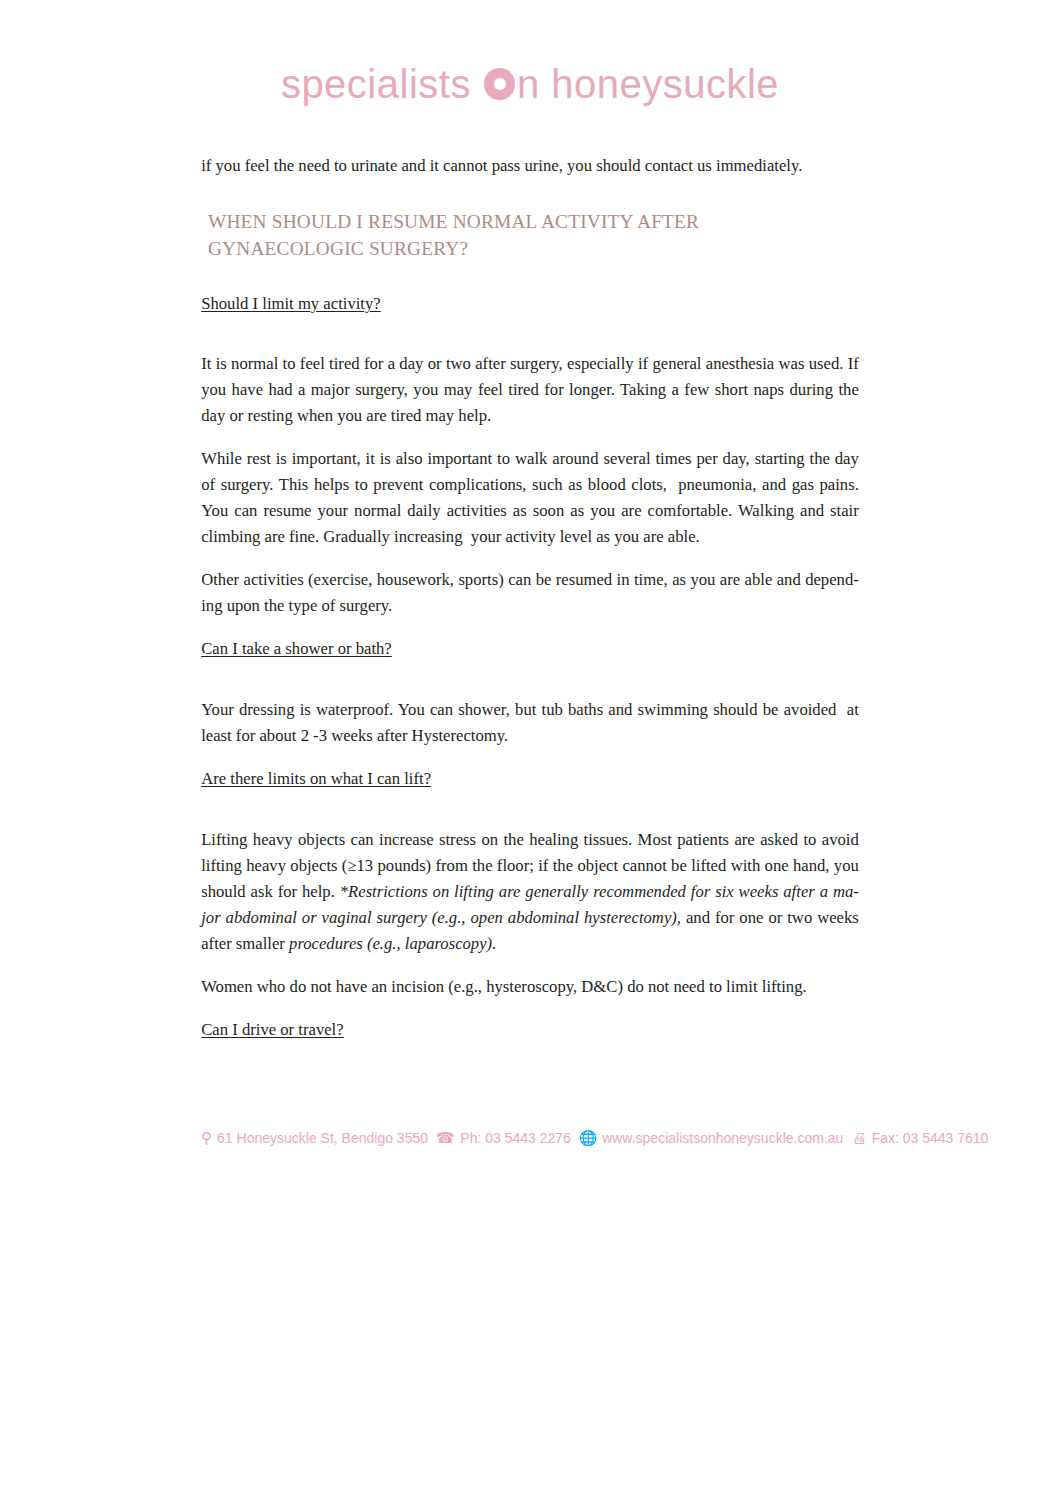specialists n honeysuckle
if you feel the need to urinate and it cannot pass urine, you should contact us immediately.
When should I resume normal activity after gynaecologic surgery?
Should I limit my activity?
It is normal to feel tired for a day or two after surgery, especially if general anesthesia was used. If you have had a major surgery, you may feel tired for longer. Taking a few short naps during the day or resting when you are tired may help.
While rest is important, it is also important to walk around several times per day, starting the day of surgery. This helps to prevent complications, such as blood clots, pneumonia, and gas pains. You can resume your normal daily activities as soon as you are comfortable. Walking and stair climbing are fine. Gradually increasing your activity level as you are able.
Other activities (exercise, housework, sports) can be resumed in time, as you are able and depending upon the type of surgery.
Can I take a shower or bath?
Your dressing is waterproof. You can shower, but tub baths and swimming should be avoided at least for about 2 -3 weeks after Hysterectomy.
Are there limits on what I can lift?
Lifting heavy objects can increase stress on the healing tissues. Most patients are asked to avoid lifting heavy objects (≥13 pounds) from the floor; if the object cannot be lifted with one hand, you should ask for help. *Restrictions on lifting are generally recommended for six weeks after a major abdominal or vaginal surgery (e.g., open abdominal hysterectomy), and for one or two weeks after smaller procedures (e.g., laparoscopy).
Women who do not have an incision (e.g., hysteroscopy, D&C) do not need to limit lifting.
Can I drive or travel?
⚲61 Honeysuckle St, Bendigo 3550 ☎Ph: 03 5443 2276 🌐www.specialistsonhoneysuckle.com.au 🖨Fax: 03 5443 7610